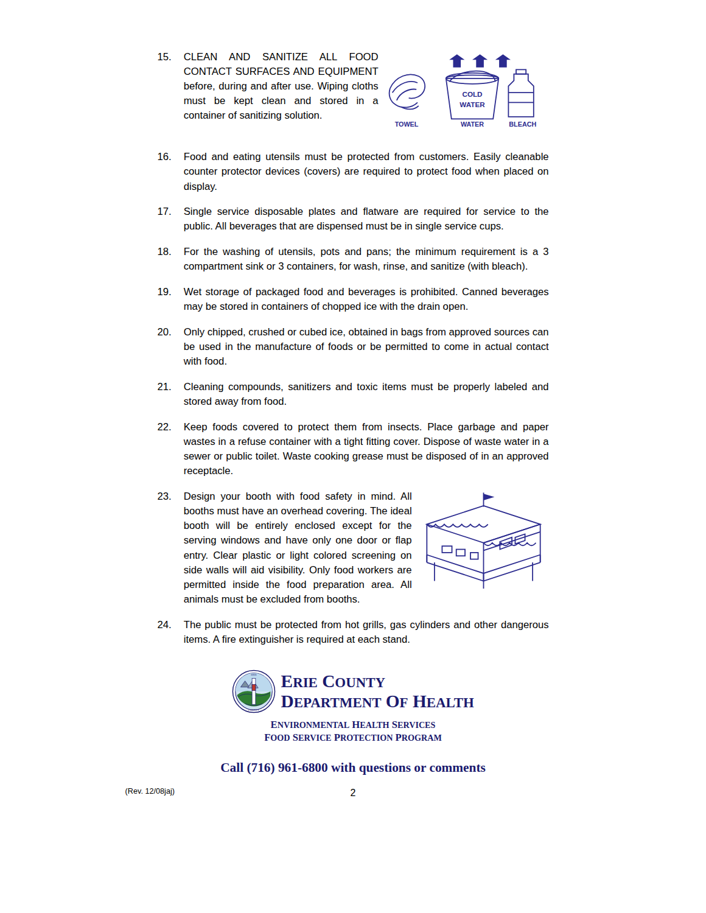15.
COLD WATER TOWEL WATER BLEACH
CLEAN AND SANITIZE ALL FOOD CONTACT SURFACES AND EQUIPMENT before, during and after use. Wiping cloths must be kept clean and stored in a container of sanitizing solution.
16. Food and eating utensils must be protected from customers. Easily cleanable counter protector devices (covers) are required to protect food when placed on display.
17. Single service disposable plates and flatware are required for service to the public. All beverages that are dispensed must be in single service cups.
18. For the washing of utensils, pots and pans; the minimum requirement is a 3 compartment sink or 3 containers, for wash, rinse, and sanitize (with bleach).
19. Wet storage of packaged food and beverages is prohibited. Canned beverages may be stored in containers of chopped ice with the drain open.
20. Only chipped, crushed or cubed ice, obtained in bags from approved sources can be used in the manufacture of foods or be permitted to come in actual contact with food.
21. Cleaning compounds, sanitizers and toxic items must be properly labeled and stored away from food.
22. Keep foods covered to protect them from insects. Place garbage and paper wastes in a refuse container with a tight fitting cover. Dispose of waste water in a sewer or public toilet. Waste cooking grease must be disposed of in an approved receptacle.
23.
Design your booth with food safety in mind. All booths must have an overhead covering. The ideal booth will be entirely enclosed except for the serving windows and have only one door or flap entry. Clear plastic or light colored screening on side walls will aid visibility. Only food workers are permitted inside the food preparation area. All animals must be excluded from booths.
24. The public must be protected from hot grills, gas cylinders and other dangerous items. A fire extinguisher is required at each stand.
ERIE COUNTY
ERIE COUNTY
DEPARTMENT OF HEALTH
ENVIRONMENTAL HEALTH SERVICES
FOOD SERVICE PROTECTION PROGRAM
Call (716) 961-6800 with questions or comments
(Rev. 12/08jaj)
2